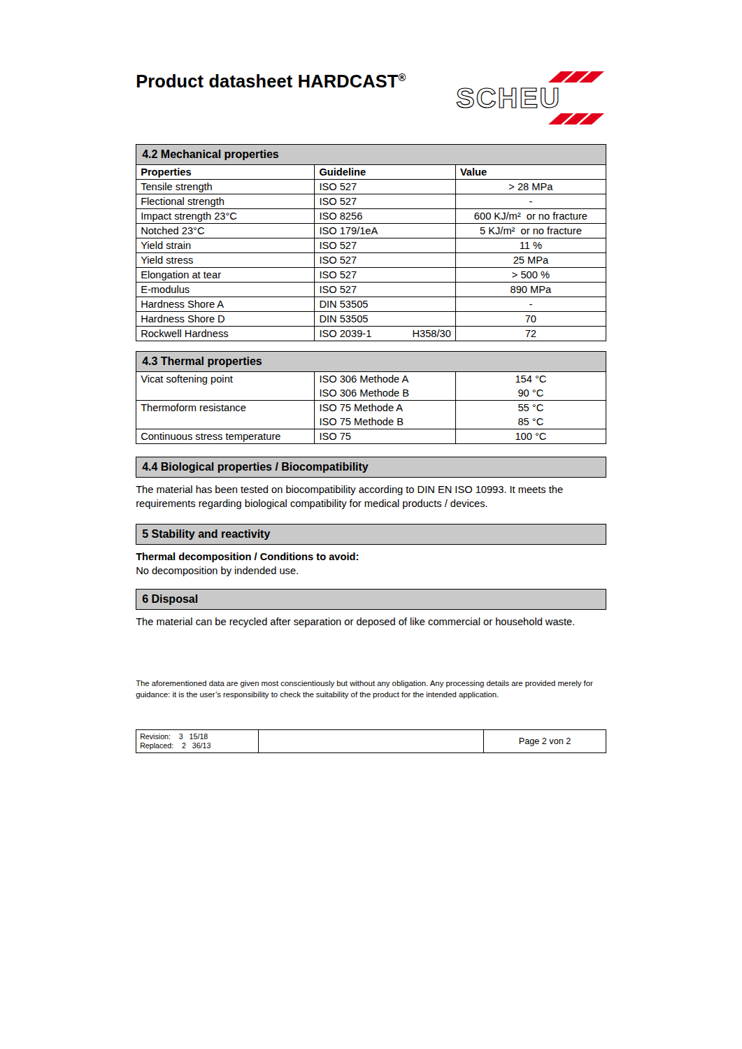SCHEU
Product datasheet HARDCAST®
4.2 Mechanical properties
| Properties | Guideline | Value |
| --- | --- | --- |
| Tensile strength | ISO 527 | > 28 MPa |
| Flectional strength | ISO 527 | - |
| Impact strength 23°C | ISO 8256 | 600 KJ/m² or no fracture |
| Notched 23°C | ISO 179/1eA | 5 KJ/m² or no fracture |
| Yield strain | ISO 527 | 11 % |
| Yield stress | ISO 527 | 25 MPa |
| Elongation at tear | ISO 527 | > 500 % |
| E-modulus | ISO 527 | 890 MPa |
| Hardness Shore A | DIN 53505 | - |
| Hardness Shore D | DIN 53505 | 70 |
| Rockwell Hardness | ISO 2039-1 H358/30 | 72 |
4.3 Thermal properties
| Vicat softening point | ISO 306 Methode A | 154 °C |
| | ISO 306 Methode B | 90 °C |
| Thermoform resistance | ISO 75 Methode A | 55 °C |
| | ISO 75 Methode B | 85 °C |
| Continuous stress temperature | ISO 75 | 100 °C |
4.4 Biological properties / Biocompatibility
The material has been tested on biocompatibility according to DIN EN ISO 10993. It meets the requirements regarding biological compatibility for medical products / devices.
5 Stability and reactivity
Thermal decomposition / Conditions to avoid:
No decomposition by indended use.
6 Disposal
The material can be recycled after separation or deposed of like commercial or household waste.
The aforementioned data are given most conscientiously but without any obligation. Any processing details are provided merely for guidance: it is the user’s responsibility to check the suitability of the product for the intended application.
| Revision: 3 15/18 Replaced: 2 36/13 | | Page 2 von 2 |